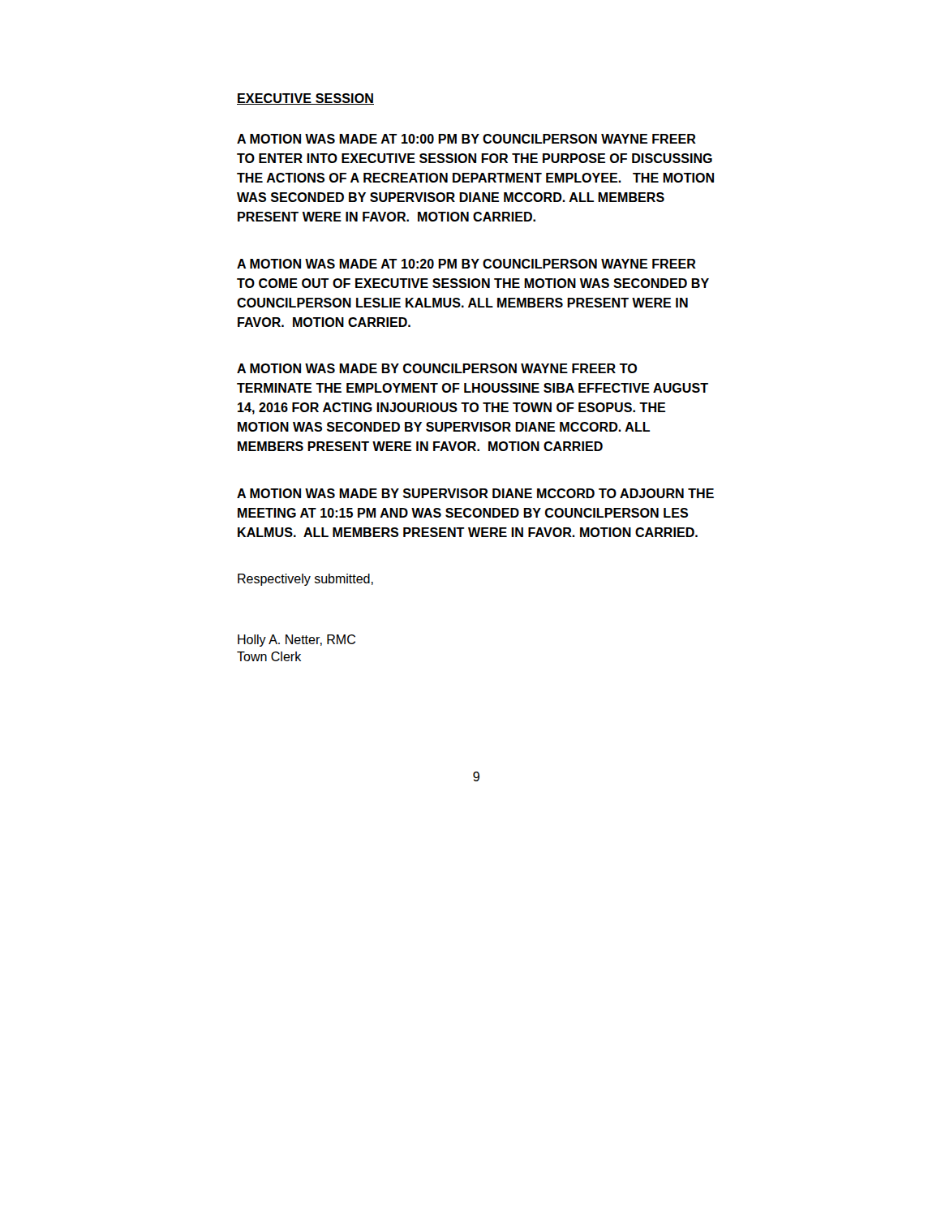Executive Session
A motion was made at 10:00 PM by Councilperson Wayne Freer to enter into executive session for the purpose of discussing the actions of a Recreation Department employee. The motion was seconded by Supervisor Diane McCord. All members present were in favor. Motion carried.
A motion was made at 10:20 PM by Councilperson Wayne Freer to come out of executive session the motion was seconded by Councilperson Leslie Kalmus. All members present were in favor. Motion carried.
A motion was made by Councilperson Wayne Freer to terminate the employment of Lhoussine Siba effective August 14, 2016 for acting injourious to the Town of Esopus. The motion was seconded by Supervisor Diane McCord. All members present were in favor. Motion carried
A motion was made by Supervisor Diane McCord to adjourn the meeting at 10:15 PM and was seconded by Councilperson Les Kalmus. All members present were in favor. Motion carried.
Respectively submitted,
Holly A. Netter, RMC
Town Clerk
9